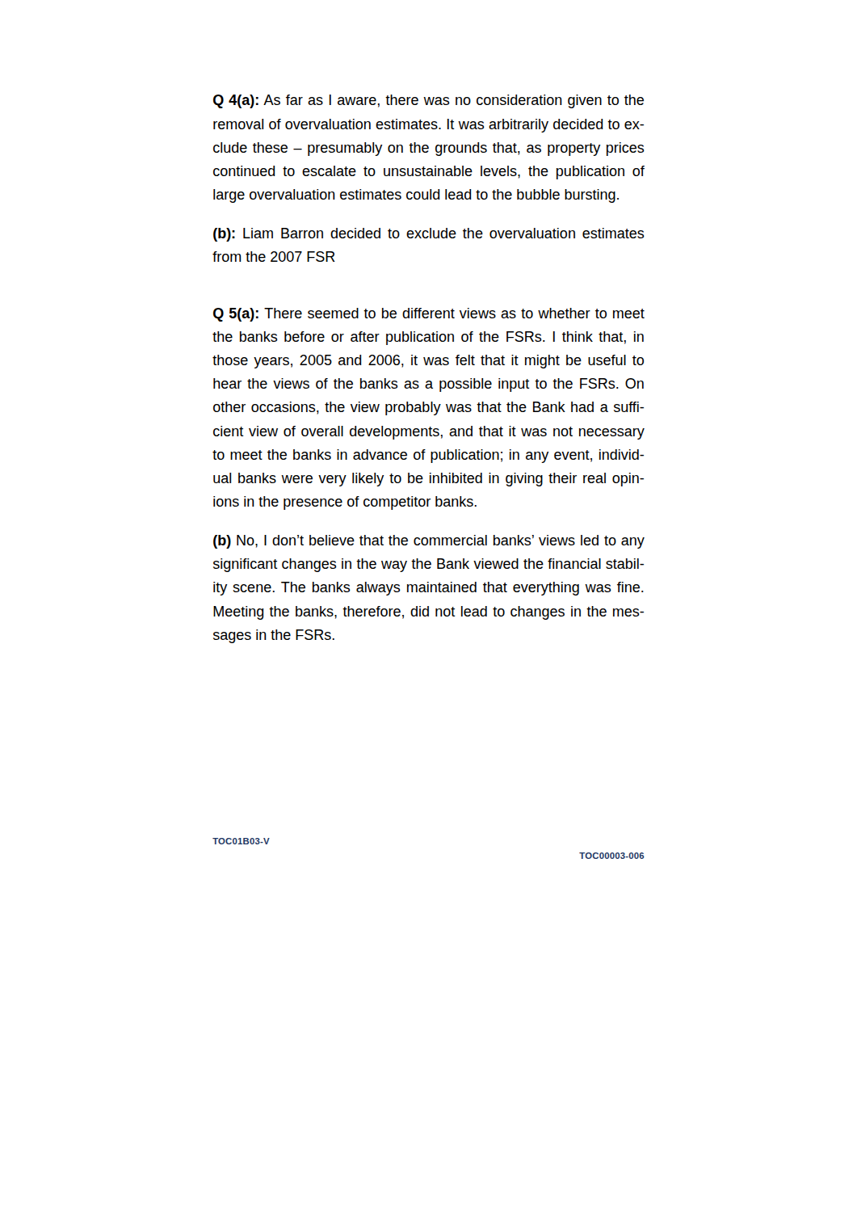Q 4(a): As far as I aware, there was no consideration given to the removal of overvaluation estimates. It was arbitrarily decided to exclude these – presumably on the grounds that, as property prices continued to escalate to unsustainable levels, the publication of large overvaluation estimates could lead to the bubble bursting.
(b): Liam Barron decided to exclude the overvaluation estimates from the 2007 FSR
Q 5(a): There seemed to be different views as to whether to meet the banks before or after publication of the FSRs. I think that, in those years, 2005 and 2006, it was felt that it might be useful to hear the views of the banks as a possible input to the FSRs. On other occasions, the view probably was that the Bank had a sufficient view of overall developments, and that it was not necessary to meet the banks in advance of publication; in any event, individual banks were very likely to be inhibited in giving their real opinions in the presence of competitor banks.
(b) No, I don’t believe that the commercial banks’ views led to any significant changes in the way the Bank viewed the financial stability scene. The banks always maintained that everything was fine. Meeting the banks, therefore, did not lead to changes in the messages in the FSRs.
TOC01B03-V
TOC00003-006